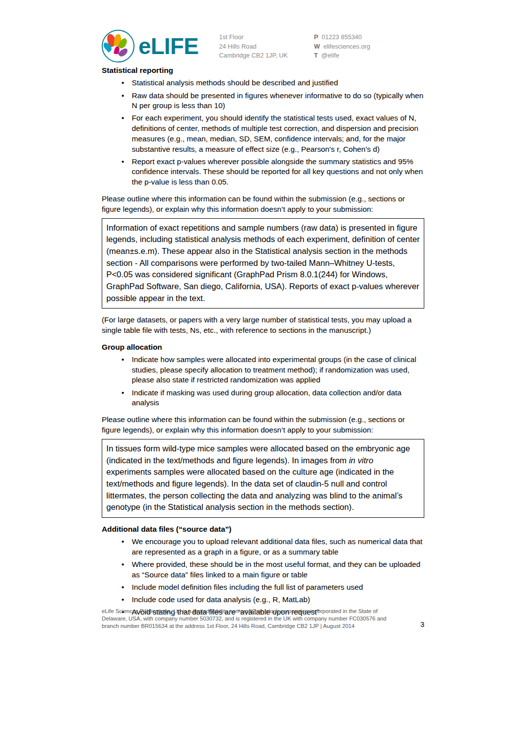e LIFE
1st Floor
24 Hills Road
Cambridge CB2 1JP, UK
P 01223 855340
W elifesciences.org
T @elife
Statistical reporting
Statistical analysis methods should be described and justified
Raw data should be presented in figures whenever informative to do so (typically when N per group is less than 10)
For each experiment, you should identify the statistical tests used, exact values of N, definitions of center, methods of multiple test correction, and dispersion and precision measures (e.g., mean, median, SD, SEM, confidence intervals; and, for the major substantive results, a measure of effect size (e.g., Pearson's r, Cohen's d)
Report exact p-values wherever possible alongside the summary statistics and 95% confidence intervals. These should be reported for all key questions and not only when the p-value is less than 0.05.
Please outline where this information can be found within the submission (e.g., sections or figure legends), or explain why this information doesn’t apply to your submission:
Information of exact repetitions and sample numbers (raw data) is presented in figure legends, including statistical analysis methods of each experiment, definition of center (mean±s.e.m). These appear also in the Statistical analysis section in the methods section - All comparisons were performed by two-tailed Mann–Whitney U-tests, P<0.05 was considered significant (GraphPad Prism 8.0.1(244) for Windows, GraphPad Software, San diego, California, USA). Reports of exact p-values wherever possible appear in the text.
(For large datasets, or papers with a very large number of statistical tests, you may upload a single table file with tests, Ns, etc., with reference to sections in the manuscript.)
Group allocation
Indicate how samples were allocated into experimental groups (in the case of clinical studies, please specify allocation to treatment method); if randomization was used, please also state if restricted randomization was applied
Indicate if masking was used during group allocation, data collection and/or data analysis
Please outline where this information can be found within the submission (e.g., sections or figure legends), or explain why this information doesn’t apply to your submission:
In tissues form wild-type mice samples were allocated based on the embryonic age (indicated in the text/methods and figure legends). In images from in vitro experiments samples were allocated based on the culture age (indicated in the text/methods and figure legends). In the data set of claudin-5 null and control littermates, the person collecting the data and analyzing was blind to the animal’s genotype (in the Statistical analysis section in the methods section).
Additional data files (“source data”)
We encourage you to upload relevant additional data files, such as numerical data that are represented as a graph in a figure, or as a summary table
Where provided, these should be in the most useful format, and they can be uploaded as “Source data” files linked to a main figure or table
Include model definition files including the full list of parameters used
Include code used for data analysis (e.g., R, MatLab)
Avoid stating that data files are “available upon request”
eLife Sciences Publications, Ltd is a limited liability non-profit non-stock corporation incorporated in the State of Delaware, USA, with company number 5030732, and is registered in the UK with company number FC030576 and branch number BR015634 at the address 1st Floor, 24 Hills Road, Cambridge CB2 1JP | August 2014
3